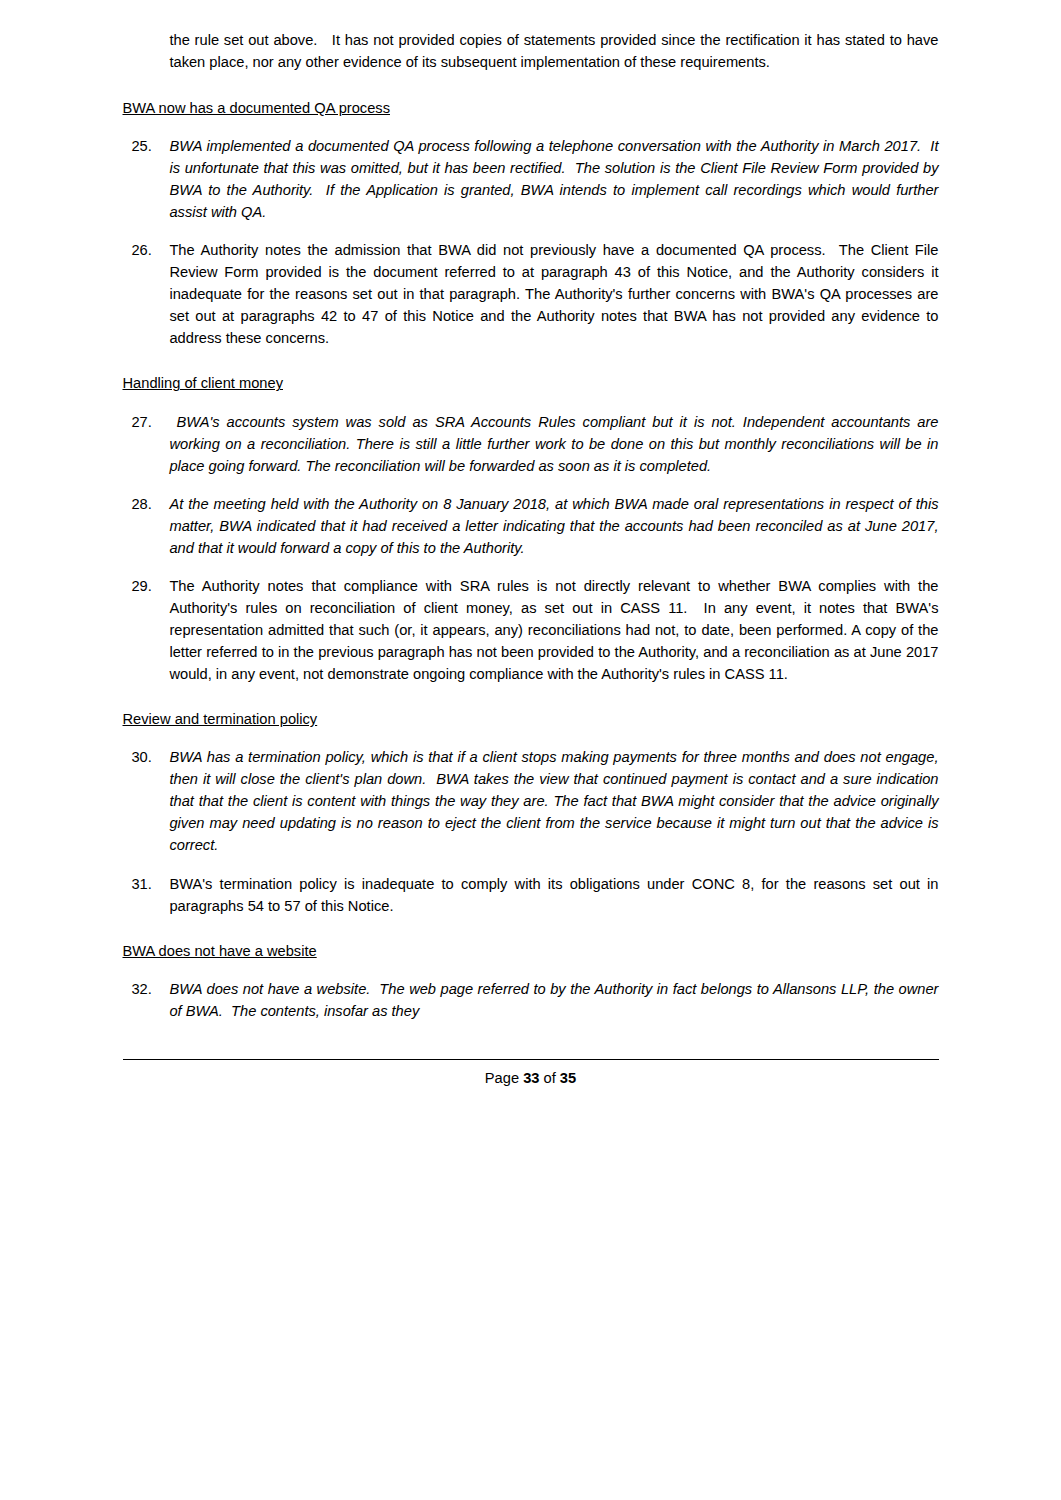the rule set out above. It has not provided copies of statements provided since the rectification it has stated to have taken place, nor any other evidence of its subsequent implementation of these requirements.
BWA now has a documented QA process
25.
BWA implemented a documented QA process following a telephone conversation with the Authority in March 2017. It is unfortunate that this was omitted, but it has been rectified. The solution is the Client File Review Form provided by BWA to the Authority. If the Application is granted, BWA intends to implement call recordings which would further assist with QA.
26.
The Authority notes the admission that BWA did not previously have a documented QA process. The Client File Review Form provided is the document referred to at paragraph 43 of this Notice, and the Authority considers it inadequate for the reasons set out in that paragraph. The Authority's further concerns with BWA's QA processes are set out at paragraphs 42 to 47 of this Notice and the Authority notes that BWA has not provided any evidence to address these concerns.
Handling of client money
27.
BWA's accounts system was sold as SRA Accounts Rules compliant but it is not. Independent accountants are working on a reconciliation. There is still a little further work to be done on this but monthly reconciliations will be in place going forward. The reconciliation will be forwarded as soon as it is completed.
28.
At the meeting held with the Authority on 8 January 2018, at which BWA made oral representations in respect of this matter, BWA indicated that it had received a letter indicating that the accounts had been reconciled as at June 2017, and that it would forward a copy of this to the Authority.
29.
The Authority notes that compliance with SRA rules is not directly relevant to whether BWA complies with the Authority's rules on reconciliation of client money, as set out in CASS 11. In any event, it notes that BWA's representation admitted that such (or, it appears, any) reconciliations had not, to date, been performed. A copy of the letter referred to in the previous paragraph has not been provided to the Authority, and a reconciliation as at June 2017 would, in any event, not demonstrate ongoing compliance with the Authority's rules in CASS 11.
Review and termination policy
30.
BWA has a termination policy, which is that if a client stops making payments for three months and does not engage, then it will close the client's plan down. BWA takes the view that continued payment is contact and a sure indication that that the client is content with things the way they are. The fact that BWA might consider that the advice originally given may need updating is no reason to eject the client from the service because it might turn out that the advice is correct.
31.
BWA's termination policy is inadequate to comply with its obligations under CONC 8, for the reasons set out in paragraphs 54 to 57 of this Notice.
BWA does not have a website
32.
BWA does not have a website. The web page referred to by the Authority in fact belongs to Allansons LLP, the owner of BWA. The contents, insofar as they
Page 33 of 35